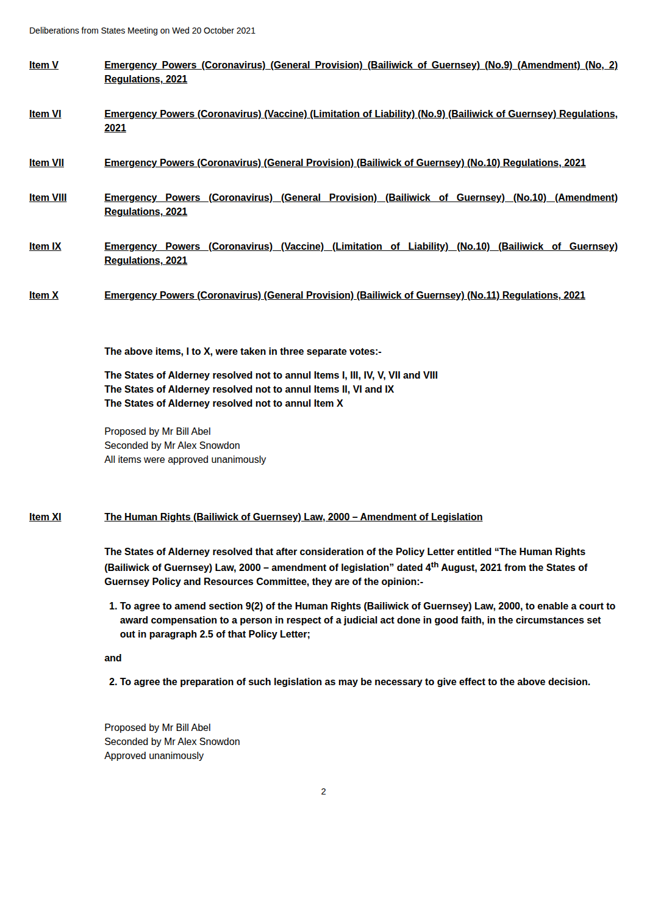Deliberations from States Meeting on Wed 20 October 2021
Item V
Emergency Powers (Coronavirus) (General Provision) (Bailiwick of Guernsey) (No.9) (Amendment) (No, 2) Regulations, 2021
Item VI
Emergency Powers (Coronavirus) (Vaccine) (Limitation of Liability) (No.9) (Bailiwick of Guernsey) Regulations, 2021
Item VII
Emergency Powers (Coronavirus) (General Provision) (Bailiwick of Guernsey) (No.10) Regulations, 2021
Item VIII
Emergency Powers (Coronavirus) (General Provision) (Bailiwick of Guernsey) (No.10) (Amendment) Regulations, 2021
Item IX
Emergency Powers (Coronavirus) (Vaccine) (Limitation of Liability) (No.10) (Bailiwick of Guernsey) Regulations, 2021
Item X
Emergency Powers (Coronavirus) (General Provision) (Bailiwick of Guernsey) (No.11) Regulations, 2021
The above items, I to X, were taken in three separate votes:-
The States of Alderney resolved not to annul Items I, III, IV, V, VII and VIII
The States of Alderney resolved not to annul Items II, VI and IX
The States of Alderney resolved not to annul Item X
Proposed by Mr Bill Abel
Seconded by Mr Alex Snowdon
All items were approved unanimously
Item XI
The Human Rights (Bailiwick of Guernsey) Law, 2000 – Amendment of Legislation
The States of Alderney resolved that after consideration of the Policy Letter entitled “The Human Rights (Bailiwick of Guernsey) Law, 2000 – amendment of legislation” dated 4th August, 2021 from the States of Guernsey Policy and Resources Committee, they are of the opinion:-
To agree to amend section 9(2) of the Human Rights (Bailiwick of Guernsey) Law, 2000, to enable a court to award compensation to a person in respect of a judicial act done in good faith, in the circumstances set out in paragraph 2.5 of that Policy Letter;
and
To agree the preparation of such legislation as may be necessary to give effect to the above decision.
Proposed by Mr Bill Abel
Seconded by Mr Alex Snowdon
Approved unanimously
2